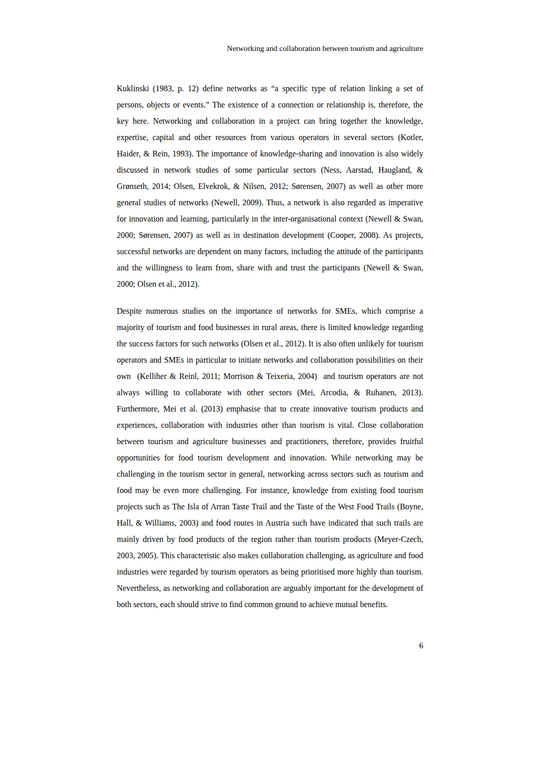Networking and collaboration between tourism and agriculture
Kuklinski (1983, p. 12) define networks as “a specific type of relation linking a set of persons, objects or events.” The existence of a connection or relationship is, therefore, the key here. Networking and collaboration in a project can bring together the knowledge, expertise, capital and other resources from various operators in several sectors (Kotler, Haider, & Rein, 1993). The importance of knowledge-sharing and innovation is also widely discussed in network studies of some particular sectors (Ness, Aarstad, Haugland, & Grønseth, 2014; Olsen, Elvekrok, & Nilsen, 2012; Sørensen, 2007) as well as other more general studies of networks (Newell, 2009). Thus, a network is also regarded as imperative for innovation and learning, particularly in the inter-organisational context (Newell & Swan, 2000; Sørensen, 2007) as well as in destination development (Cooper, 2008). As projects, successful networks are dependent on many factors, including the attitude of the participants and the willingness to learn from, share with and trust the participants (Newell & Swan, 2000; Olsen et al., 2012).
Despite numerous studies on the importance of networks for SMEs, which comprise a majority of tourism and food businesses in rural areas, there is limited knowledge regarding the success factors for such networks (Olsen et al., 2012). It is also often unlikely for tourism operators and SMEs in particular to initiate networks and collaboration possibilities on their own (Kelliher & Reinl, 2011; Morrison & Teixeria, 2004) and tourism operators are not always willing to collaborate with other sectors (Mei, Arcodia, & Ruhanen, 2013). Furthermore, Mei et al. (2013) emphasise that to create innovative tourism products and experiences, collaboration with industries other than tourism is vital. Close collaboration between tourism and agriculture businesses and practitioners, therefore, provides fruitful opportunities for food tourism development and innovation. While networking may be challenging in the tourism sector in general, networking across sectors such as tourism and food may be even more challenging. For instance, knowledge from existing food tourism projects such as The Isla of Arran Taste Trail and the Taste of the West Food Trails (Boyne, Hall, & Williams, 2003) and food routes in Austria such have indicated that such trails are mainly driven by food products of the region rather than tourism products (Meyer-Czech, 2003, 2005). This characteristic also makes collaboration challenging, as agriculture and food industries were regarded by tourism operators as being prioritised more highly than tourism. Nevertheless, as networking and collaboration are arguably important for the development of both sectors, each should strive to find common ground to achieve mutual benefits.
6